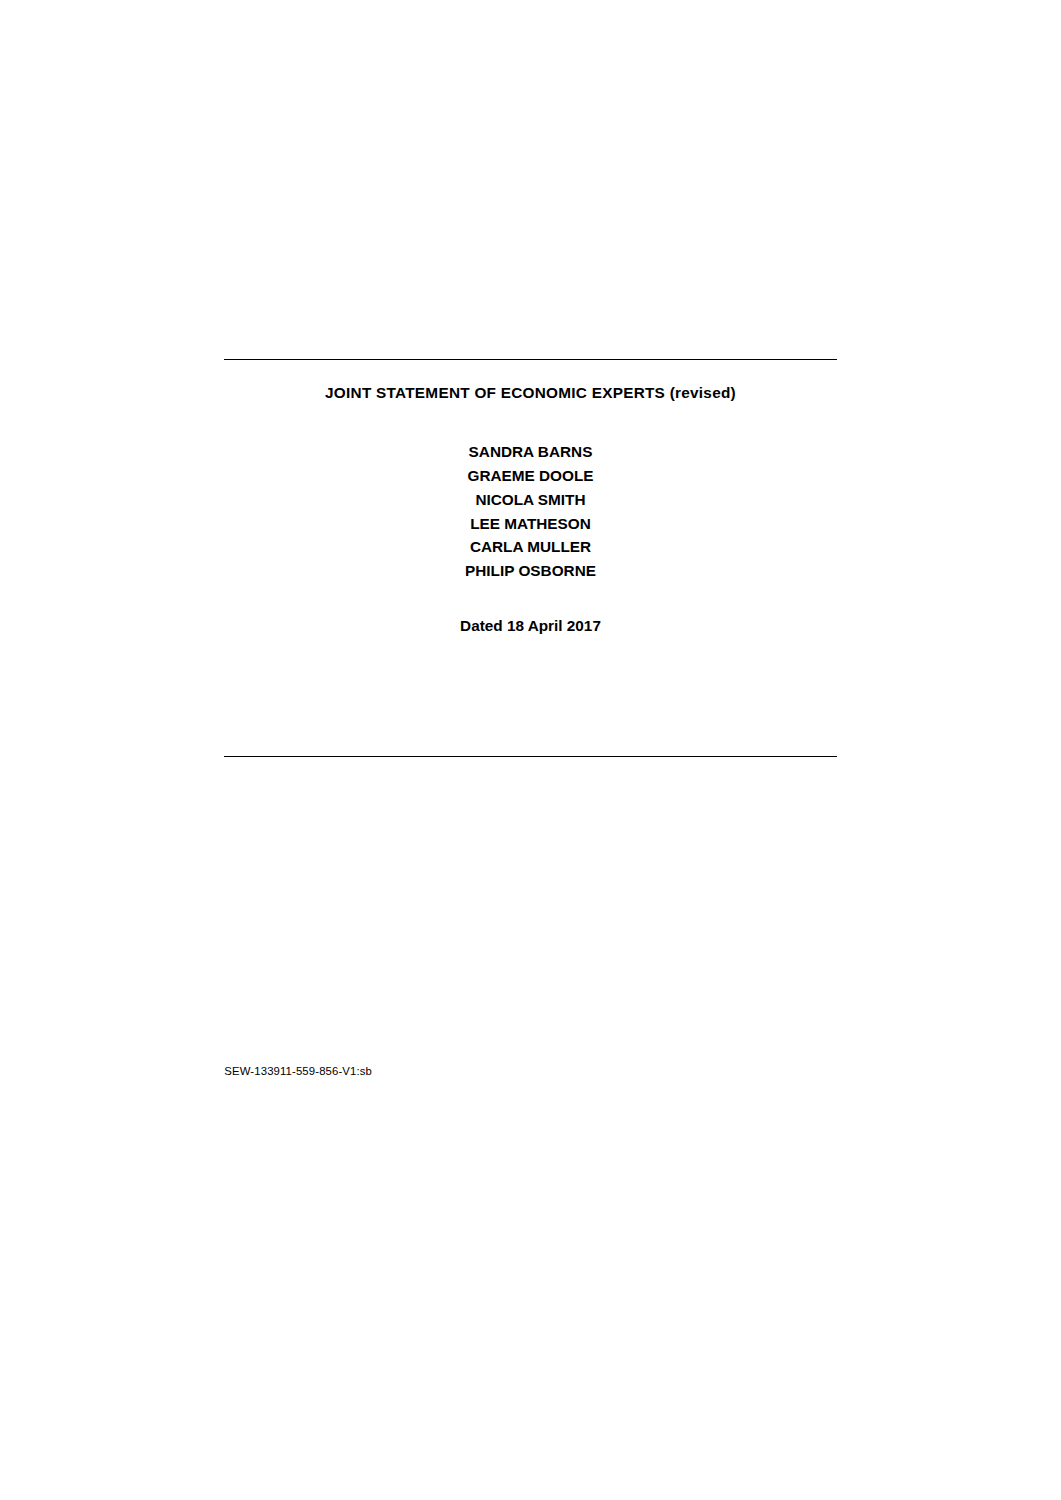JOINT STATEMENT OF ECONOMIC EXPERTS (revised)
SANDRA BARNS
GRAEME DOOLE
NICOLA SMITH
LEE MATHESON
CARLA MULLER
PHILIP OSBORNE
Dated 18 April 2017
SEW-133911-559-856-V1:sb